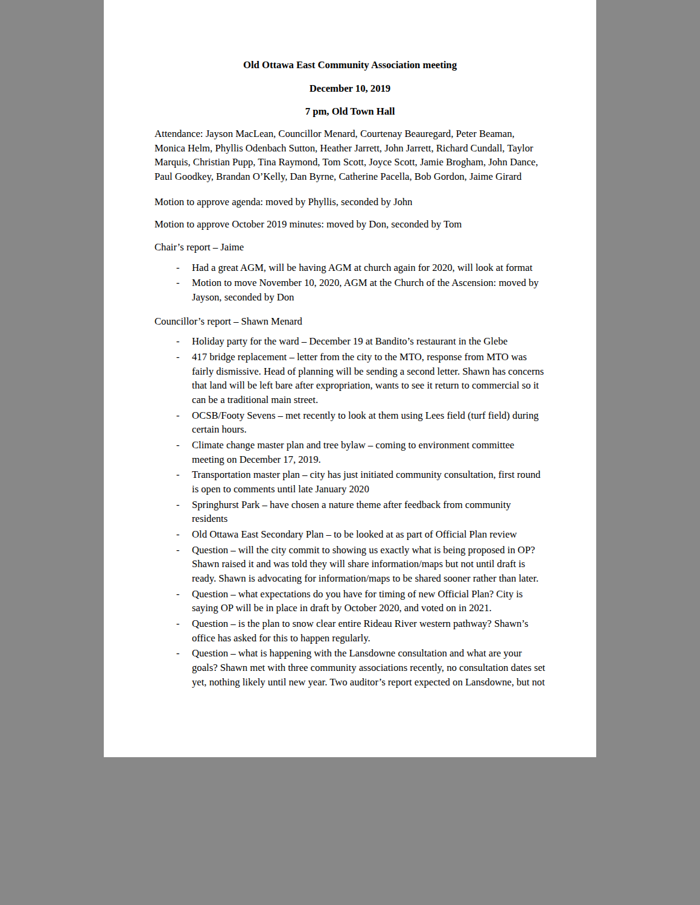Old Ottawa East Community Association meeting
December 10, 2019
7 pm, Old Town Hall
Attendance: Jayson MacLean, Councillor Menard, Courtenay Beauregard, Peter Beaman, Monica Helm, Phyllis Odenbach Sutton, Heather Jarrett, John Jarrett, Richard Cundall, Taylor Marquis, Christian Pupp, Tina Raymond, Tom Scott, Joyce Scott, Jamie Brogham, John Dance, Paul Goodkey, Brandan O’Kelly, Dan Byrne, Catherine Pacella, Bob Gordon, Jaime Girard
Motion to approve agenda: moved by Phyllis, seconded by John
Motion to approve October 2019 minutes: moved by Don, seconded by Tom
Chair’s report – Jaime
Had a great AGM, will be having AGM at church again for 2020, will look at format
Motion to move November 10, 2020, AGM at the Church of the Ascension: moved by Jayson, seconded by Don
Councillor’s report – Shawn Menard
Holiday party for the ward – December 19 at Bandito’s restaurant in the Glebe
417 bridge replacement – letter from the city to the MTO, response from MTO was fairly dismissive. Head of planning will be sending a second letter. Shawn has concerns that land will be left bare after expropriation, wants to see it return to commercial so it can be a traditional main street.
OCSB/Footy Sevens – met recently to look at them using Lees field (turf field) during certain hours.
Climate change master plan and tree bylaw – coming to environment committee meeting on December 17, 2019.
Transportation master plan – city has just initiated community consultation, first round is open to comments until late January 2020
Springhurst Park – have chosen a nature theme after feedback from community residents
Old Ottawa East Secondary Plan – to be looked at as part of Official Plan review
Question – will the city commit to showing us exactly what is being proposed in OP? Shawn raised it and was told they will share information/maps but not until draft is ready. Shawn is advocating for information/maps to be shared sooner rather than later.
Question – what expectations do you have for timing of new Official Plan? City is saying OP will be in place in draft by October 2020, and voted on in 2021.
Question – is the plan to snow clear entire Rideau River western pathway? Shawn’s office has asked for this to happen regularly.
Question – what is happening with the Lansdowne consultation and what are your goals? Shawn met with three community associations recently, no consultation dates set yet, nothing likely until new year. Two auditor’s report expected on Lansdowne, but not